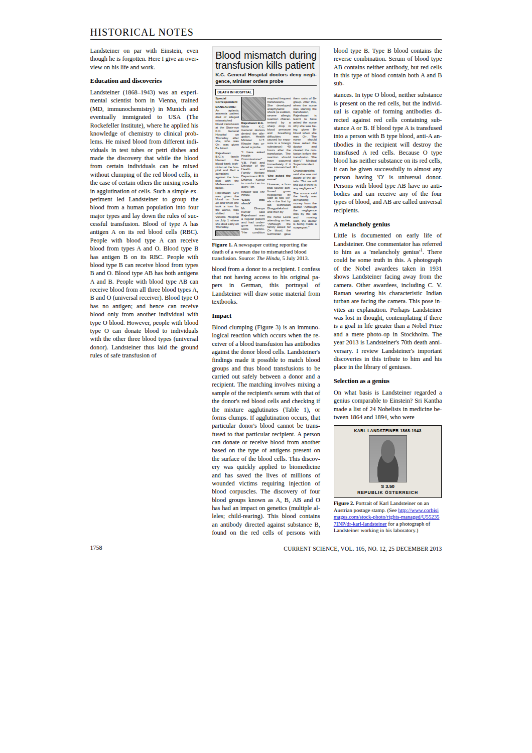HISTORICAL NOTES
Landsteiner on par with Einstein, even though he is forgotten. Here I give an overview on his life and work.
Education and discoveries
Landsteiner (1868–1943) was an experimental scientist born in Vienna, trained (MD, immunochemistry) in Munich and eventually immigrated to USA (The Rockefeller Institute), where he applied his knowledge of chemistry to clinical problems. He mixed blood from different individuals in test tubes or petri dishes and made the discovery that while the blood from certain individuals can be mixed without clumping of the red blood cells, in the case of certain others the mixing results in agglutination of cells. Such a simple experiment led Landsteiner to group the blood from a human population into four major types and lay down the rules of successful transfusion. Blood of type A has antigen A on its red blood cells (RBC). People with blood type A can receive blood from types A and O. Blood type B has antigen B on its RBC. People with blood type B can receive blood from types B and O. Blood type AB has both antigens A and B. People with blood type AB can receive blood from all three blood types A, B and O (universal receiver). Blood type O has no antigen; and hence can receive blood only from another individual with type O blood. However, people with blood type O can donate blood to individuals with the other three blood types (universal donor). Landsteiner thus laid the ground rules of safe transfusion of
Blood mismatch during transfusion kills patient
K.C. General Hospital doctors deny negligence, Minister orders probe
DEATH IN HOSPITAL
Special Correspondent
BANGALORE: An aplastic anaemia patient died of alleged mismatched blood transfusion at the State-run K.C. General Hospital on Thursday after she, who was O+, was given B+ blood.
Rajeshwari B.G.'s family blamed the blood-bank technician at the hospital and filed a complaint against the hospital with the Malleswaram police.
Rajeshwari (24) was given the blood on June 29 and when she took a turn for the worse, was shifted to Victoria Hospital on July 1 where she died early on Thursday.
Rajeshwari B.G.
While K.C. General doctors denied the allegation, Health Minister U.T. Khader has ordered a probe.
"I have asked Health Commissioner" V.B. Patil and Director of the Health and Family Welfare Department R.N. Dhanya Kumar to conduct an inquiry," Mr.
Khader told The Hindu.
'Goes into shock'
Mr. Dhanya Kumar said Rajeshwari was a regular patient and had undergone transfusions before. "Her condition required frequent transfusions. She developed anaphylactic shock (a sudden, severe allergic reaction characterised by a sharp drop in blood pressure and breathing difficulties caused by exposure to a foreign substance) 40 hours after the transfusion. The reaction should have occurred immediately if it was mismatched blood."
'She asked the nurse'
However, a hospital source confirmed gross negligence by staff at two levels – the first by lab technician Bhagyalakshmi and then by
the nurse Leela attending on her. "Although the family asked for O+ blood, the technician gave them units of B+ group. After this, when the nurse was starting the transfusion, Rajeshwari is learnt to have asked the nurse why she was being given B+ blood when she was O+. The nurse should have asked the doctor and cleared the confusion before the transfusion. She didn't." Medical Superintendent R.L. Chandraprabha said she was not aware of the details. "But we will find out if there is any negligence."
The source said the family was demanding money from the doctor. "Although the negligence was by the lab and nursing staff, the doctor is being made a scapegoat."
Figure 1. A newspaper cutting reporting the death of a woman due to mismatched blood transfusion. Source: The Hindu, 5 July 2013.
blood from a donor to a recipient. I confess that not having access to his original papers in German, this portrayal of Landsteiner will draw some material from textbooks.
Impact
Blood clumping (Figure 3) is an immunological reaction which occurs when the receiver of a blood transfusion has antibodies against the donor blood cells. Landsteiner's findings made it possible to match blood groups and thus blood transfusions to be carried out safely between a donor and a recipient. The matching involves mixing a sample of the recipient's serum with that of the donor's red blood cells and checking if the mixture agglutinates (Table 1), or forms clumps. If agglutination occurs, that particular donor's blood cannot be transfused to that particular recipient. A person can donate or receive blood from another based on the type of antigens present on the surface of the blood cells. This discovery was quickly applied to biomedicine and has saved the lives of millions of wounded victims requiring injection of blood corpuscles. The discovery of four blood groups known as A, B, AB and O has had an impact on genetics (multiple alleles; child-rearing). This blood contains an antibody directed against substance B, found on the red cells of persons with blood type B. Type B blood contains the reverse combination. Serum of blood type AB contains neither antibody, but red cells in this type of blood contain both A and B sub-
stances. In type O blood, neither substance is present on the red cells, but the individual is capable of forming antibodies directed against red cells containing substance A or B. If blood type A is transfused into a person with B type blood, anti-A antibodies in the recipient will destroy the transfused A red cells. Because O type blood has neither substance on its red cells, it can be given successfully to almost any person having 'O' is universal donor. Persons with blood type AB have no antibodies and can receive any of the four types of blood, and AB are called universal recipients.
A melancholy genius
Little is documented on early life of Landsteiner. One commentator has referred to him as a 'melancholy genius'1. There could be some truth in this. A photograph of the Nobel awardees taken in 1931 shows Landsteiner facing away from the camera. Other awardees, including C. V. Raman wearing his characteristic Indian turban are facing the camera. This pose invites an explanation. Perhaps Landsteiner was lost in thought, contemplating if there is a goal in life greater than a Nobel Prize and a mere photo-op in Stockholm. The year 2013 is Landsteiner's 70th death anniversary. I review Landsteiner's important discoveries in this tribute to him and his place in the library of geniuses.
Selection as a genius
On what basis is Landsteiner regarded a genius comparable to Einstein? Sri Kantha made a list of 24 Nobelists in medicine between 1864 and 1894, who were
KARL LANDSTEINER 1868-1943
S 3.50
REPUBLIK ÖSTERREICH
Figure 2. Portrait of Karl Landsteiner on an Austrian postage stamp. (See http://www.corbisimages.com/stock-photo/rights-managed/U552357INP/dr-karl-landsteiner for a photograph of Landsteiner working in his laboratory.)
1758
CURRENT SCIENCE, VOL. 105, NO. 12, 25 DECEMBER 2013